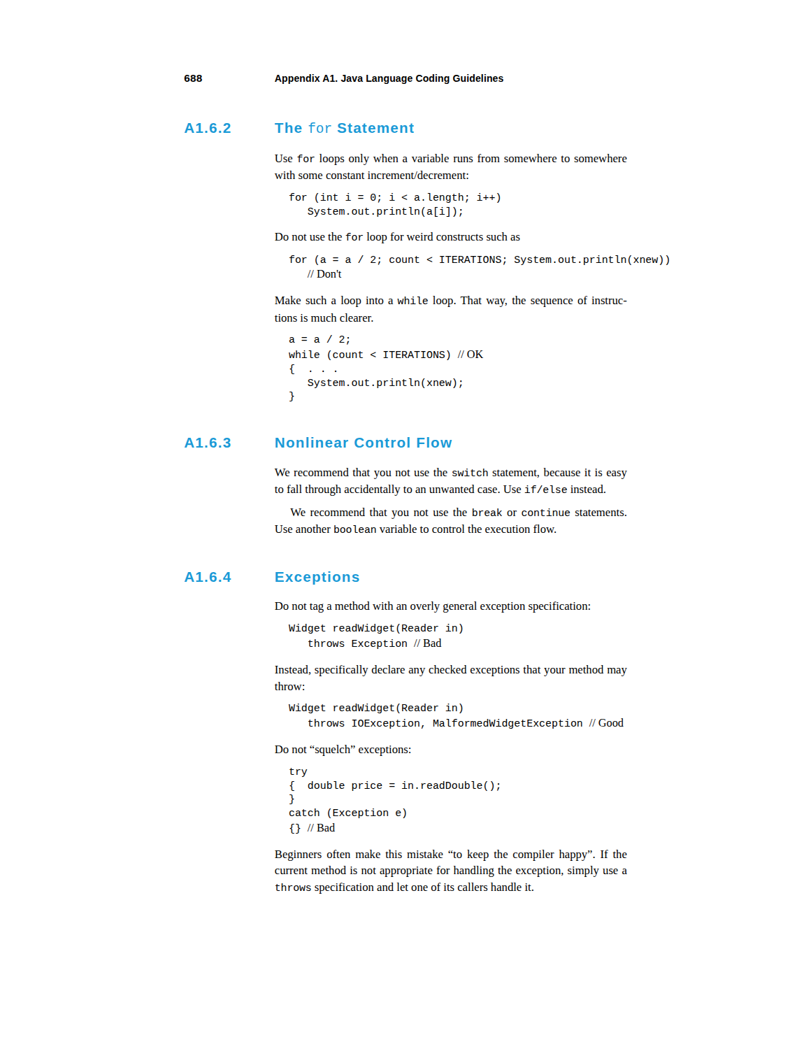688
Appendix A1. Java Language Coding Guidelines
A1.6.2 The for Statement
Use for loops only when a variable runs from somewhere to somewhere with some constant increment/decrement:
for (int i = 0; i < a.length; i++)
   System.out.println(a[i]);
Do not use the for loop for weird constructs such as
for (a = a / 2; count < ITERATIONS; System.out.println(xnew))
   // Don't
Make such a loop into a while loop. That way, the sequence of instructions is much clearer.
a = a / 2;
while (count < ITERATIONS) // OK
{  . . .
   System.out.println(xnew);
}
A1.6.3 Nonlinear Control Flow
We recommend that you not use the switch statement, because it is easy to fall through accidentally to an unwanted case. Use if/else instead.
We recommend that you not use the break or continue statements. Use another boolean variable to control the execution flow.
A1.6.4 Exceptions
Do not tag a method with an overly general exception specification:
Widget readWidget(Reader in)
   throws Exception // Bad
Instead, specifically declare any checked exceptions that your method may throw:
Widget readWidget(Reader in)
   throws IOException, MalformedWidgetException // Good
Do not “squelch” exceptions:
try
{  double price = in.readDouble();
}
catch (Exception e)
{} // Bad
Beginners often make this mistake “to keep the compiler happy”. If the current method is not appropriate for handling the exception, simply use a throws specification and let one of its callers handle it.